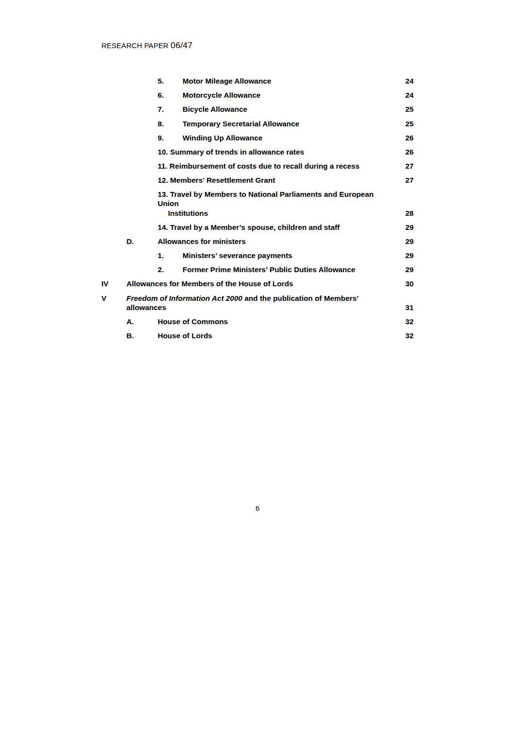RESEARCH PAPER 06/47
| | | 5. | Motor Mileage Allowance | 24 |
| | | 6. | Motorcycle Allowance | 24 |
| | | 7. | Bicycle Allowance | 25 |
| | | 8. | Temporary Secretarial Allowance | 25 |
| | | 9. | Winding Up Allowance | 26 |
| | | 10. Summary of trends in allowance rates | 26 |
| | | 11. Reimbursement of costs due to recall during a recess | 27 |
| | | 12. Members’ Resettlement Grant | 27 |
| | | 13. Travel by Members to National Parliaments and European Union Institutions | 28 |
| | | 14. Travel by a Member’s spouse, children and staff | 29 |
| | D. | Allowances for ministers | 29 |
| | | 1. | Ministers’ severance payments | 29 |
| | | 2. | Former Prime Ministers’ Public Duties Allowance | 29 |
| IV | Allowances for Members of the House of Lords | 30 |
| V | Freedom of Information Act 2000 and the publication of Members’ allowances | 31 |
| | A. | House of Commons | 32 |
| | B. | House of Lords | 32 |
6